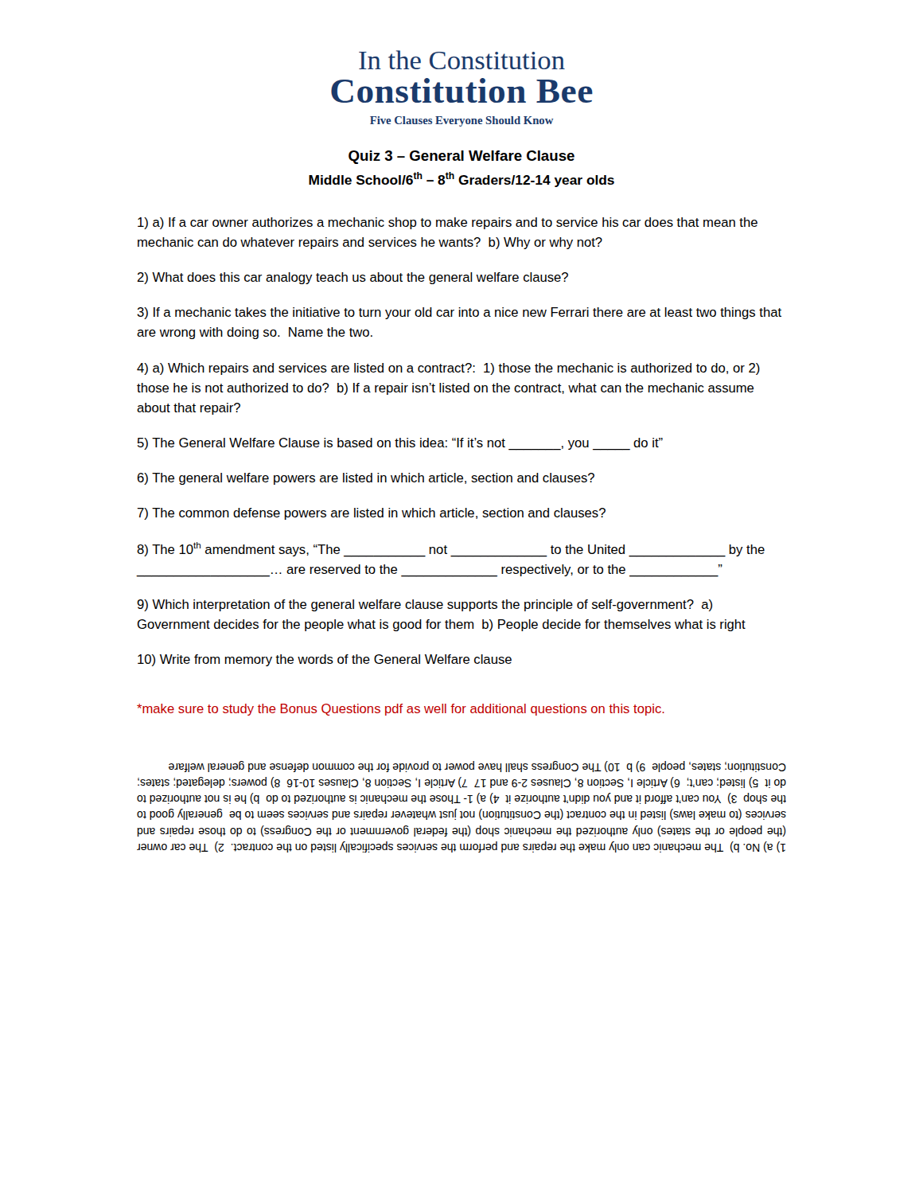In the Constitution
Constitution Bee
Five Clauses Everyone Should Know
Quiz 3 – General Welfare Clause
Middle School/6th – 8th Graders/12-14 year olds
1) a) If a car owner authorizes a mechanic shop to make repairs and to service his car does that mean the mechanic can do whatever repairs and services he wants? b) Why or why not?
2) What does this car analogy teach us about the general welfare clause?
3) If a mechanic takes the initiative to turn your old car into a nice new Ferrari there are at least two things that are wrong with doing so. Name the two.
4) a) Which repairs and services are listed on a contract?: 1) those the mechanic is authorized to do, or 2) those he is not authorized to do? b) If a repair isn’t listed on the contract, what can the mechanic assume about that repair?
5) The General Welfare Clause is based on this idea: “If it’s not _______, you _____ do it”
6) The general welfare powers are listed in which article, section and clauses?
7) The common defense powers are listed in which article, section and clauses?
8) The 10th amendment says, “The ___________ not _____________ to the United _____________ by the __________________… are reserved to the _____________ respectively, or to the ____________”
9) Which interpretation of the general welfare clause supports the principle of self-government? a) Government decides for the people what is good for them b) People decide for themselves what is right
10) Write from memory the words of the General Welfare clause
*make sure to study the Bonus Questions pdf as well for additional questions on this topic.
1) a) No. b) The mechanic can only make the repairs and perform the services specifically listed on the contract. 2) The car owner (the people or the states) only authorized the mechanic shop (the federal government or the Congress) to do those repairs and services (to make laws) listed in the contract (the Constitution) not just whatever repairs and services seem to be generally good to the shop 3) You can’t afford it and you didn’t authorize it 4) a) 1- Those the mechanic is authorized to do b) he is not authorized to do it 5) listed; can’t; 6) Article I, Section 8, Clauses 2-9 and 17 7) Article I, Section 8, Clauses 10-16 8) powers; delegated; states; Constitution; states, people 9) b 10) The Congress shall have power to provide for the common defense and general welfare